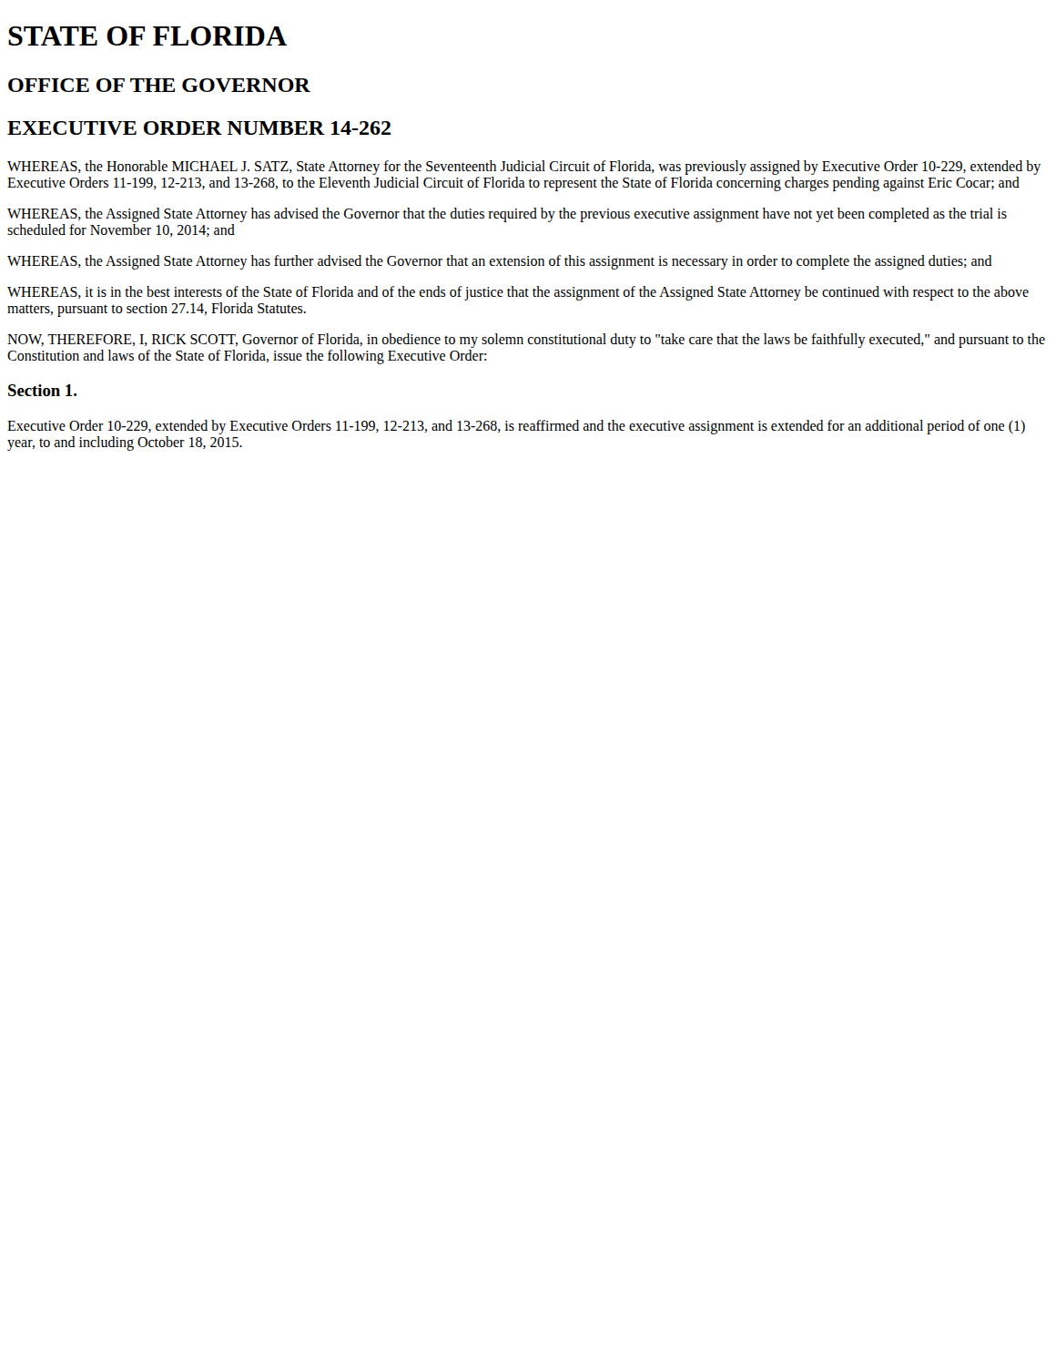STATE OF FLORIDA
OFFICE OF THE GOVERNOR
EXECUTIVE ORDER NUMBER 14-262
WHEREAS, the Honorable MICHAEL J. SATZ, State Attorney for the Seventeenth Judicial Circuit of Florida, was previously assigned by Executive Order 10-229, extended by Executive Orders 11-199, 12-213, and 13-268, to the Eleventh Judicial Circuit of Florida to represent the State of Florida concerning charges pending against Eric Cocar; and
WHEREAS, the Assigned State Attorney has advised the Governor that the duties required by the previous executive assignment have not yet been completed as the trial is scheduled for November 10, 2014; and
WHEREAS, the Assigned State Attorney has further advised the Governor that an extension of this assignment is necessary in order to complete the assigned duties; and
WHEREAS, it is in the best interests of the State of Florida and of the ends of justice that the assignment of the Assigned State Attorney be continued with respect to the above matters, pursuant to section 27.14, Florida Statutes.
NOW, THEREFORE, I, RICK SCOTT, Governor of Florida, in obedience to my solemn constitutional duty to "take care that the laws be faithfully executed," and pursuant to the Constitution and laws of the State of Florida, issue the following Executive Order:
Section 1.
Executive Order 10-229, extended by Executive Orders 11-199, 12-213, and 13-268, is reaffirmed and the executive assignment is extended for an additional period of one (1) year, to and including October 18, 2015.